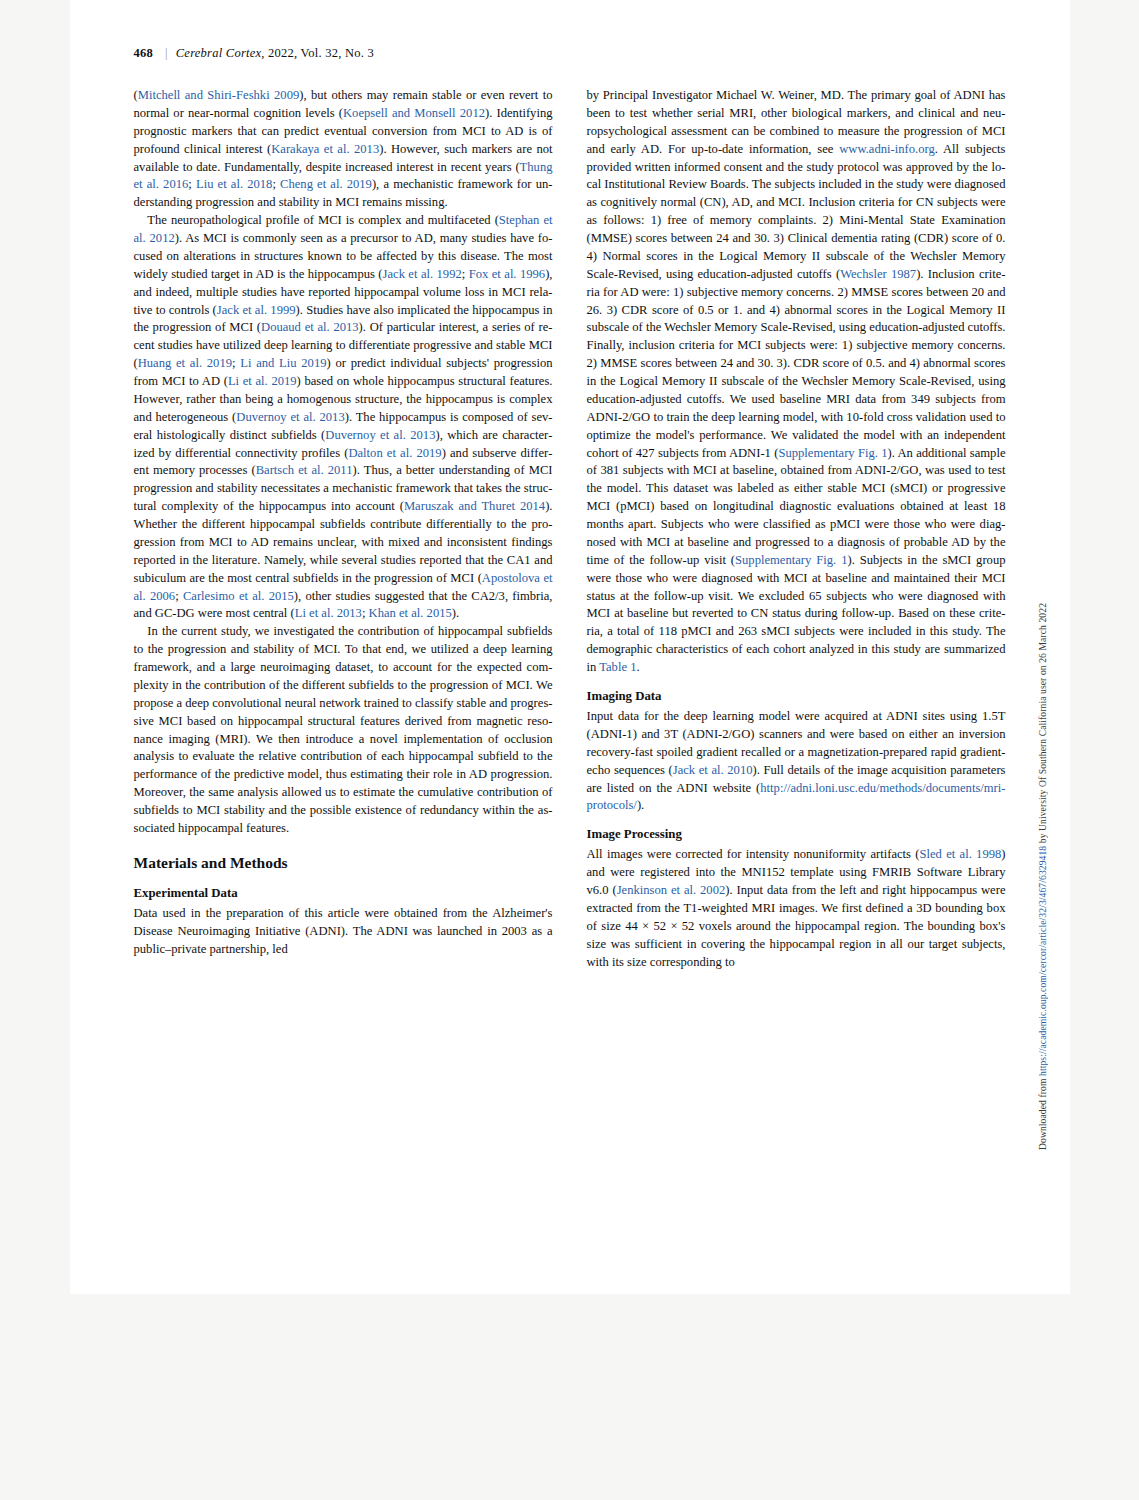468|Cerebral Cortex, 2022, Vol. 32, No. 3
Downloaded from https://academic.oup.com/cercor/article/32/3/467/6329418 by University Of Southern California user on 26 March 2022
(Mitchell and Shiri-Feshki 2009), but others may remain stable or even revert to normal or near-normal cognition levels (Koepsell and Monsell 2012). Identifying prognostic markers that can predict eventual conversion from MCI to AD is of profound clinical interest (Karakaya et al. 2013). However, such markers are not available to date. Fundamentally, despite increased interest in recent years (Thung et al. 2016; Liu et al. 2018; Cheng et al. 2019), a mechanistic framework for understanding progression and stability in MCI remains missing.
The neuropathological profile of MCI is complex and multifaceted (Stephan et al. 2012). As MCI is commonly seen as a precursor to AD, many studies have focused on alterations in structures known to be affected by this disease. The most widely studied target in AD is the hippocampus (Jack et al. 1992; Fox et al. 1996), and indeed, multiple studies have reported hippocampal volume loss in MCI relative to controls (Jack et al. 1999). Studies have also implicated the hippocampus in the progression of MCI (Douaud et al. 2013). Of particular interest, a series of recent studies have utilized deep learning to differentiate progressive and stable MCI (Huang et al. 2019; Li and Liu 2019) or predict individual subjects' progression from MCI to AD (Li et al. 2019) based on whole hippocampus structural features. However, rather than being a homogenous structure, the hippocampus is complex and heterogeneous (Duvernoy et al. 2013). The hippocampus is composed of several histologically distinct subfields (Duvernoy et al. 2013), which are characterized by differential connectivity profiles (Dalton et al. 2019) and subserve different memory processes (Bartsch et al. 2011). Thus, a better understanding of MCI progression and stability necessitates a mechanistic framework that takes the structural complexity of the hippocampus into account (Maruszak and Thuret 2014). Whether the different hippocampal subfields contribute differentially to the progression from MCI to AD remains unclear, with mixed and inconsistent findings reported in the literature. Namely, while several studies reported that the CA1 and subiculum are the most central subfields in the progression of MCI (Apostolova et al. 2006; Carlesimo et al. 2015), other studies suggested that the CA2/3, fimbria, and GC-DG were most central (Li et al. 2013; Khan et al. 2015).
In the current study, we investigated the contribution of hippocampal subfields to the progression and stability of MCI. To that end, we utilized a deep learning framework, and a large neuroimaging dataset, to account for the expected complexity in the contribution of the different subfields to the progression of MCI. We propose a deep convolutional neural network trained to classify stable and progressive MCI based on hippocampal structural features derived from magnetic resonance imaging (MRI). We then introduce a novel implementation of occlusion analysis to evaluate the relative contribution of each hippocampal subfield to the performance of the predictive model, thus estimating their role in AD progression. Moreover, the same analysis allowed us to estimate the cumulative contribution of subfields to MCI stability and the possible existence of redundancy within the associated hippocampal features.
Materials and Methods
Experimental Data
Data used in the preparation of this article were obtained from the Alzheimer's Disease Neuroimaging Initiative (ADNI). The ADNI was launched in 2003 as a public–private partnership, led
by Principal Investigator Michael W. Weiner, MD. The primary goal of ADNI has been to test whether serial MRI, other biological markers, and clinical and neuropsychological assessment can be combined to measure the progression of MCI and early AD. For up-to-date information, see www.adni-info.org. All subjects provided written informed consent and the study protocol was approved by the local Institutional Review Boards. The subjects included in the study were diagnosed as cognitively normal (CN), AD, and MCI. Inclusion criteria for CN subjects were as follows: 1) free of memory complaints. 2) Mini-Mental State Examination (MMSE) scores between 24 and 30. 3) Clinical dementia rating (CDR) score of 0. 4) Normal scores in the Logical Memory II subscale of the Wechsler Memory Scale-Revised, using education-adjusted cutoffs (Wechsler 1987). Inclusion criteria for AD were: 1) subjective memory concerns. 2) MMSE scores between 20 and 26. 3) CDR score of 0.5 or 1. and 4) abnormal scores in the Logical Memory II subscale of the Wechsler Memory Scale-Revised, using education-adjusted cutoffs. Finally, inclusion criteria for MCI subjects were: 1) subjective memory concerns. 2) MMSE scores between 24 and 30. 3). CDR score of 0.5. and 4) abnormal scores in the Logical Memory II subscale of the Wechsler Memory Scale-Revised, using education-adjusted cutoffs. We used baseline MRI data from 349 subjects from ADNI-2/GO to train the deep learning model, with 10-fold cross validation used to optimize the model's performance. We validated the model with an independent cohort of 427 subjects from ADNI-1 (Supplementary Fig. 1). An additional sample of 381 subjects with MCI at baseline, obtained from ADNI-2/GO, was used to test the model. This dataset was labeled as either stable MCI (sMCI) or progressive MCI (pMCI) based on longitudinal diagnostic evaluations obtained at least 18 months apart. Subjects who were classified as pMCI were those who were diagnosed with MCI at baseline and progressed to a diagnosis of probable AD by the time of the follow-up visit (Supplementary Fig. 1). Subjects in the sMCI group were those who were diagnosed with MCI at baseline and maintained their MCI status at the follow-up visit. We excluded 65 subjects who were diagnosed with MCI at baseline but reverted to CN status during follow-up. Based on these criteria, a total of 118 pMCI and 263 sMCI subjects were included in this study. The demographic characteristics of each cohort analyzed in this study are summarized in Table 1.
Imaging Data
Input data for the deep learning model were acquired at ADNI sites using 1.5T (ADNI-1) and 3T (ADNI-2/GO) scanners and were based on either an inversion recovery-fast spoiled gradient recalled or a magnetization-prepared rapid gradient-echo sequences (Jack et al. 2010). Full details of the image acquisition parameters are listed on the ADNI website (http://adni.loni.usc.edu/methods/documents/mri-protocols/).
Image Processing
All images were corrected for intensity nonuniformity artifacts (Sled et al. 1998) and were registered into the MNI152 template using FMRIB Software Library v6.0 (Jenkinson et al. 2002). Input data from the left and right hippocampus were extracted from the T1-weighted MRI images. We first defined a 3D bounding box of size 44 × 52 × 52 voxels around the hippocampal region. The bounding box's size was sufficient in covering the hippocampal region in all our target subjects, with its size corresponding to